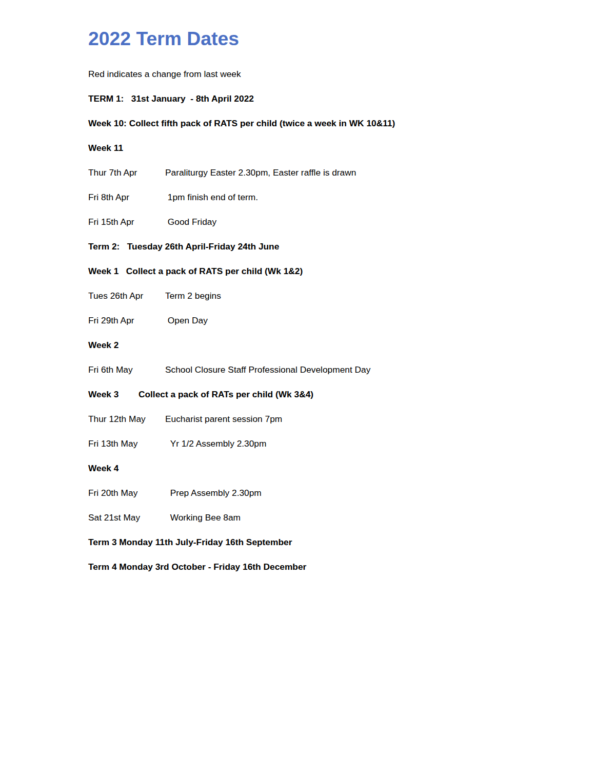2022 Term Dates
Red indicates a change from last week
TERM 1: 31st January - 8th April 2022
Week 10: Collect fifth pack of RATS per child (twice a week in WK 10&11)
Week 11
Thur 7th Apr Paraliturgy Easter 2.30pm, Easter raffle is drawn
Fri 8th Apr 1pm finish end of term.
Fri 15th Apr Good Friday
Term 2: Tuesday 26th April-Friday 24th June
Week 1 Collect a pack of RATS per child (Wk 1&2)
Tues 26th Apr Term 2 begins
Fri 29th Apr Open Day
Week 2
Fri 6th May School Closure Staff Professional Development Day
Week 3 Collect a pack of RATs per child (Wk 3&4)
Thur 12th May Eucharist parent session 7pm
Fri 13th May Yr 1/2 Assembly 2.30pm
Week 4
Fri 20th May Prep Assembly 2.30pm
Sat 21st May Working Bee 8am
Term 3 Monday 11th July-Friday 16th September
Term 4 Monday 3rd October - Friday 16th December